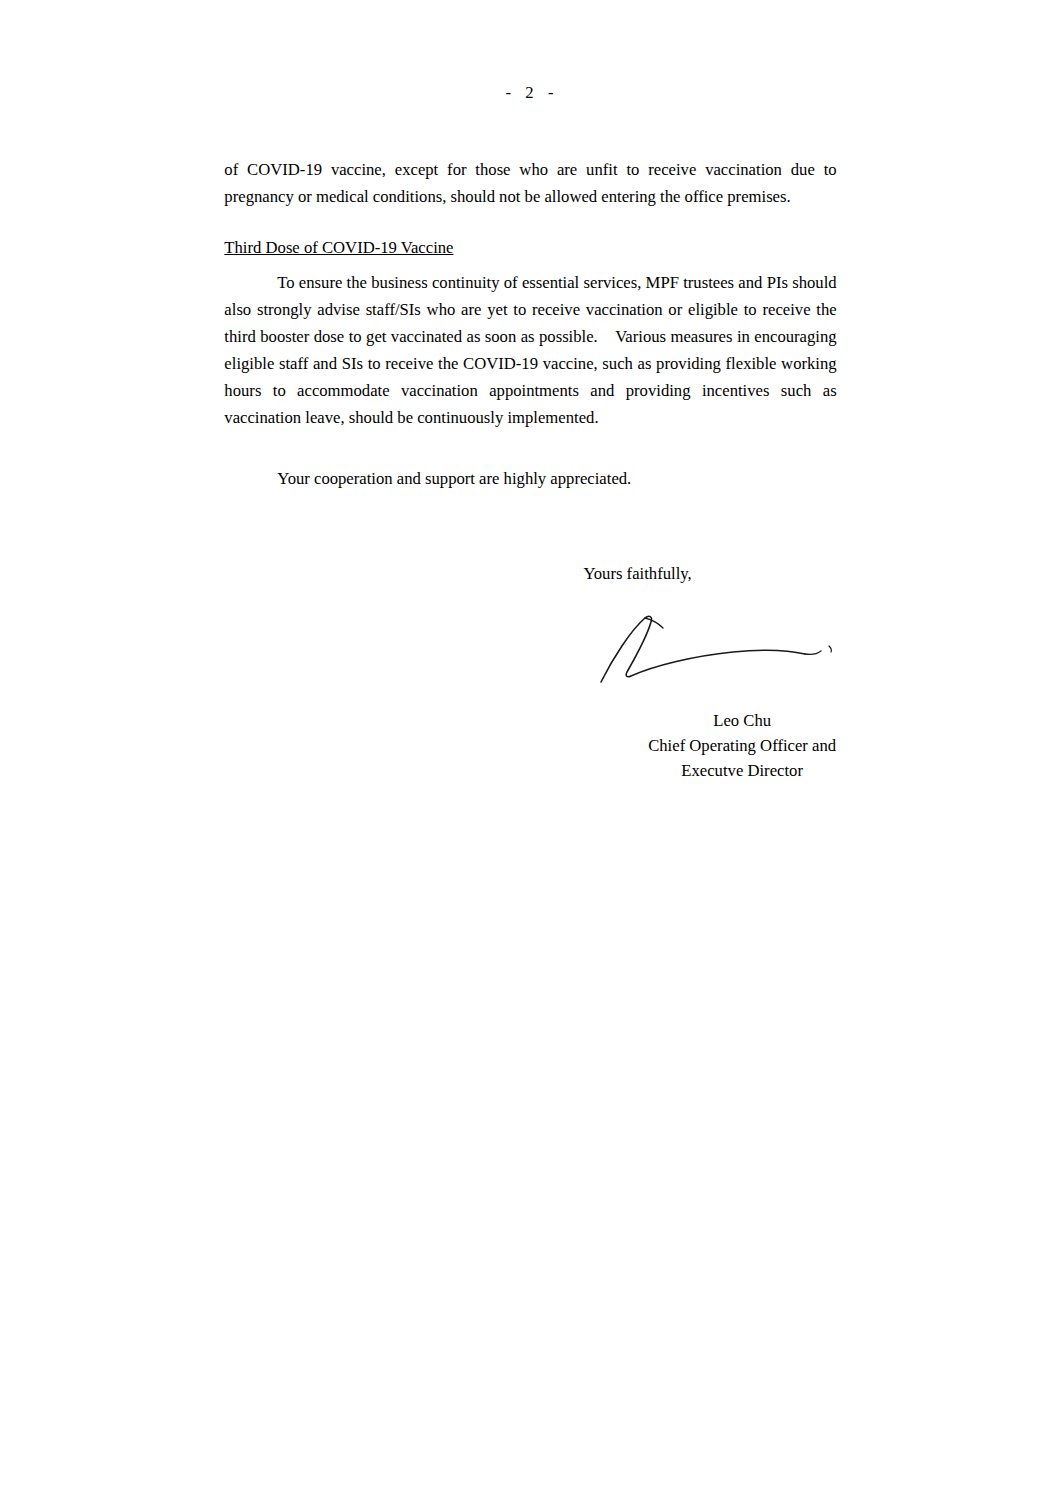- 2 -
of COVID-19 vaccine, except for those who are unfit to receive vaccination due to pregnancy or medical conditions, should not be allowed entering the office premises.
Third Dose of COVID-19 Vaccine
To ensure the business continuity of essential services, MPF trustees and PIs should also strongly advise staff/SIs who are yet to receive vaccination or eligible to receive the third booster dose to get vaccinated as soon as possible. Various measures in encouraging eligible staff and SIs to receive the COVID-19 vaccine, such as providing flexible working hours to accommodate vaccination appointments and providing incentives such as vaccination leave, should be continuously implemented.
Your cooperation and support are highly appreciated.
Yours faithfully,
Leo Chu
Chief Operating Officer and
Executve Director